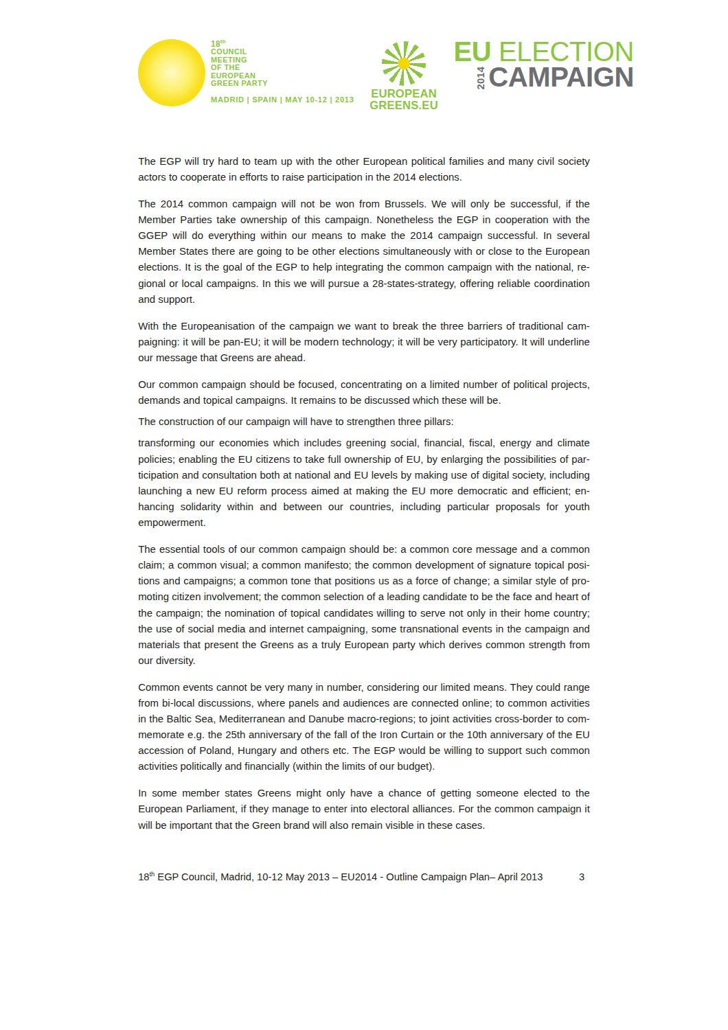18th
COUNCIL MEETING OF THE EUROPEAN GREEN PARTY
MADRID | SPAIN | MAY 10-12 | 2013
EUROPEAN
GREENS.EU
EU ELECTION
2014 CAMPAIGN
The EGP will try hard to team up with the other European political families and many civil society actors to cooperate in efforts to raise participation in the 2014 elections.
The 2014 common campaign will not be won from Brussels. We will only be successful, if the Member Parties take ownership of this campaign. Nonetheless the EGP in cooperation with the GGEP will do everything within our means to make the 2014 campaign successful. In several Member States there are going to be other elections simultaneously with or close to the European elections. It is the goal of the EGP to help integrating the common campaign with the national, regional or local campaigns. In this we will pursue a 28-states-strategy, offering reliable coordination and support.
With the Europeanisation of the campaign we want to break the three barriers of traditional campaigning: it will be pan-EU; it will be modern technology; it will be very participatory. It will underline our message that Greens are ahead.
Our common campaign should be focused, concentrating on a limited number of political projects, demands and topical campaigns. It remains to be discussed which these will be.
The construction of our campaign will have to strengthen three pillars:
transforming our economies which includes greening social, financial, fiscal, energy and climate policies; enabling the EU citizens to take full ownership of EU, by enlarging the possibilities of participation and consultation both at national and EU levels by making use of digital society, including launching a new EU reform process aimed at making the EU more democratic and efficient; enhancing solidarity within and between our countries, including particular proposals for youth empowerment.
The essential tools of our common campaign should be: a common core message and a common claim; a common visual; a common manifesto; the common development of signature topical positions and campaigns; a common tone that positions us as a force of change; a similar style of promoting citizen involvement; the common selection of a leading candidate to be the face and heart of the campaign; the nomination of topical candidates willing to serve not only in their home country; the use of social media and internet campaigning, some transnational events in the campaign and materials that present the Greens as a truly European party which derives common strength from our diversity.
Common events cannot be very many in number, considering our limited means. They could range from bi-local discussions, where panels and audiences are connected online; to common activities in the Baltic Sea, Mediterranean and Danube macro-regions; to joint activities cross-border to commemorate e.g. the 25th anniversary of the fall of the Iron Curtain or the 10th anniversary of the EU accession of Poland, Hungary and others etc. The EGP would be willing to support such common activities politically and financially (within the limits of our budget).
In some member states Greens might only have a chance of getting someone elected to the European Parliament, if they manage to enter into electoral alliances. For the common campaign it will be important that the Green brand will also remain visible in these cases.
18th EGP Council, Madrid, 10-12 May 2013 – EU2014 - Outline Campaign Plan– April 2013
3